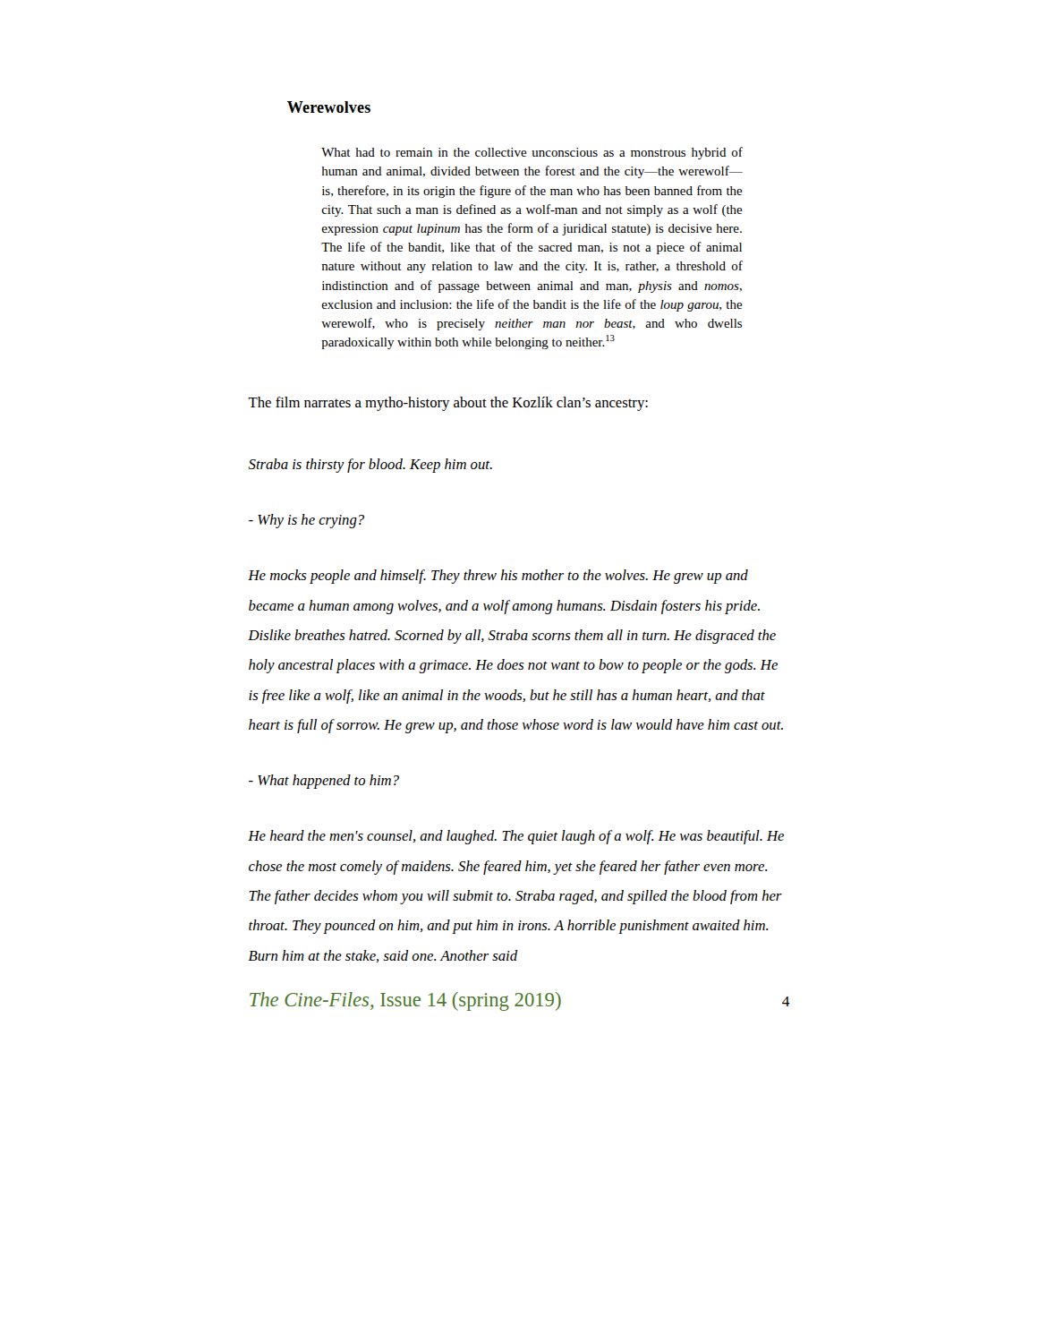Werewolves
What had to remain in the collective unconscious as a monstrous hybrid of human and animal, divided between the forest and the city—the werewolf—is, therefore, in its origin the figure of the man who has been banned from the city. That such a man is defined as a wolf-man and not simply as a wolf (the expression caput lupinum has the form of a juridical statute) is decisive here. The life of the bandit, like that of the sacred man, is not a piece of animal nature without any relation to law and the city. It is, rather, a threshold of indistinction and of passage between animal and man, physis and nomos, exclusion and inclusion: the life of the bandit is the life of the loup garou, the werewolf, who is precisely neither man nor beast, and who dwells paradoxically within both while belonging to neither.13
The film narrates a mytho-history about the Kozlík clan’s ancestry:
Straba is thirsty for blood. Keep him out.
- Why is he crying?
He mocks people and himself. They threw his mother to the wolves. He grew up and became a human among wolves, and a wolf among humans. Disdain fosters his pride. Dislike breathes hatred. Scorned by all, Straba scorns them all in turn. He disgraced the holy ancestral places with a grimace. He does not want to bow to people or the gods. He is free like a wolf, like an animal in the woods, but he still has a human heart, and that heart is full of sorrow. He grew up, and those whose word is law would have him cast out.
- What happened to him?
He heard the men's counsel, and laughed. The quiet laugh of a wolf. He was beautiful. He chose the most comely of maidens. She feared him, yet she feared her father even more. The father decides whom you will submit to. Straba raged, and spilled the blood from her throat. They pounced on him, and put him in irons. A horrible punishment awaited him. Burn him at the stake, said one. Another said
The Cine-Files, Issue 14 (spring 2019)
4